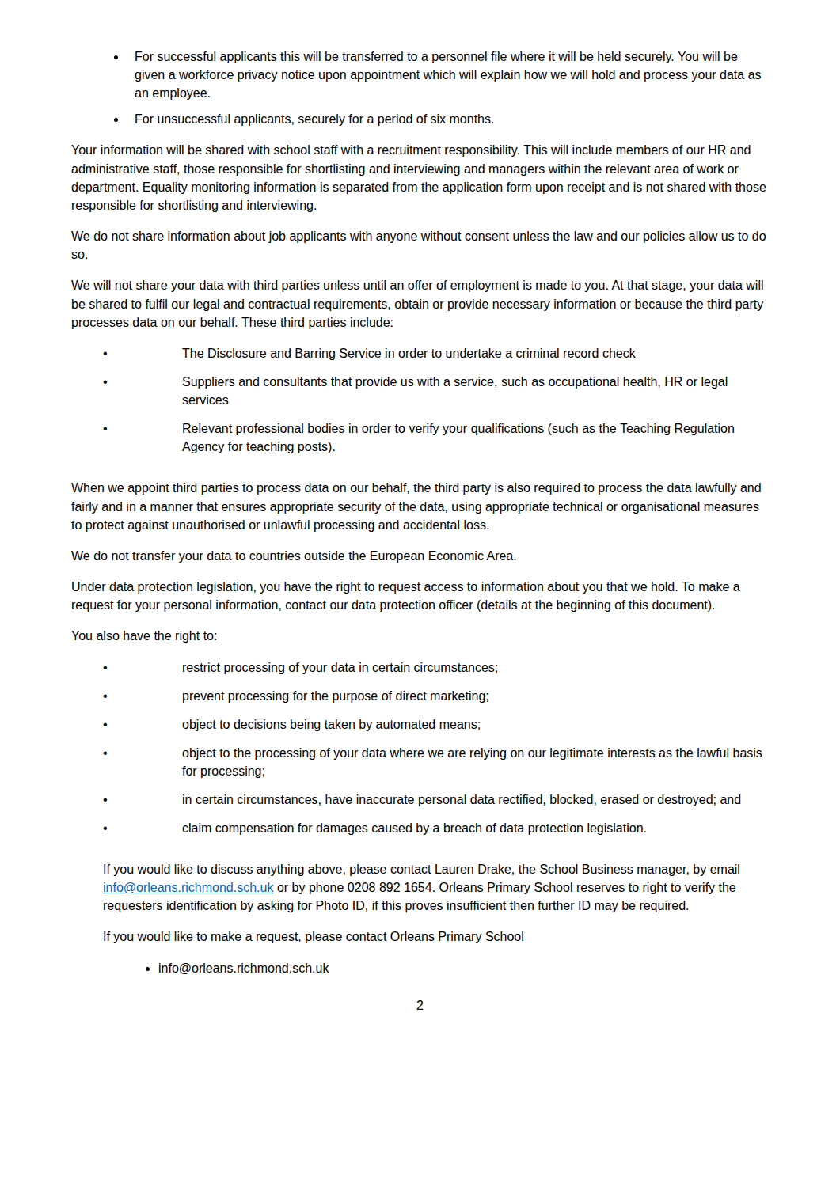For successful applicants this will be transferred to a personnel file where it will be held securely. You will be given a workforce privacy notice upon appointment which will explain how we will hold and process your data as an employee.
For unsuccessful applicants, securely for a period of six months.
Your information will be shared with school staff with a recruitment responsibility. This will include members of our HR and administrative staff, those responsible for shortlisting and interviewing and managers within the relevant area of work or department. Equality monitoring information is separated from the application form upon receipt and is not shared with those responsible for shortlisting and interviewing.
We do not share information about job applicants with anyone without consent unless the law and our policies allow us to do so.
We will not share your data with third parties unless until an offer of employment is made to you. At that stage, your data will be shared to fulfil our legal and contractual requirements, obtain or provide necessary information or because the third party processes data on our behalf. These third parties include:
•
The Disclosure and Barring Service in order to undertake a criminal record check
•
Suppliers and consultants that provide us with a service, such as occupational health, HR or legal services
•
Relevant professional bodies in order to verify your qualifications (such as the Teaching Regulation Agency for teaching posts).
When we appoint third parties to process data on our behalf, the third party is also required to process the data lawfully and fairly and in a manner that ensures appropriate security of the data, using appropriate technical or organisational measures to protect against unauthorised or unlawful processing and accidental loss.
We do not transfer your data to countries outside the European Economic Area.
Under data protection legislation, you have the right to request access to information about you that we hold. To make a request for your personal information, contact our data protection officer (details at the beginning of this document).
You also have the right to:
•
restrict processing of your data in certain circumstances;
•
prevent processing for the purpose of direct marketing;
•
object to decisions being taken by automated means;
•
object to the processing of your data where we are relying on our legitimate interests as the lawful basis for processing;
•
in certain circumstances, have inaccurate personal data rectified, blocked, erased or destroyed; and
•
claim compensation for damages caused by a breach of data protection legislation.
If you would like to discuss anything above, please contact Lauren Drake, the School Business manager, by email info@orleans.richmond.sch.uk or by phone 0208 892 1654. Orleans Primary School reserves to right to verify the requesters identification by asking for Photo ID, if this proves insufficient then further ID may be required.
If you would like to make a request, please contact Orleans Primary School
info@orleans.richmond.sch.uk
2